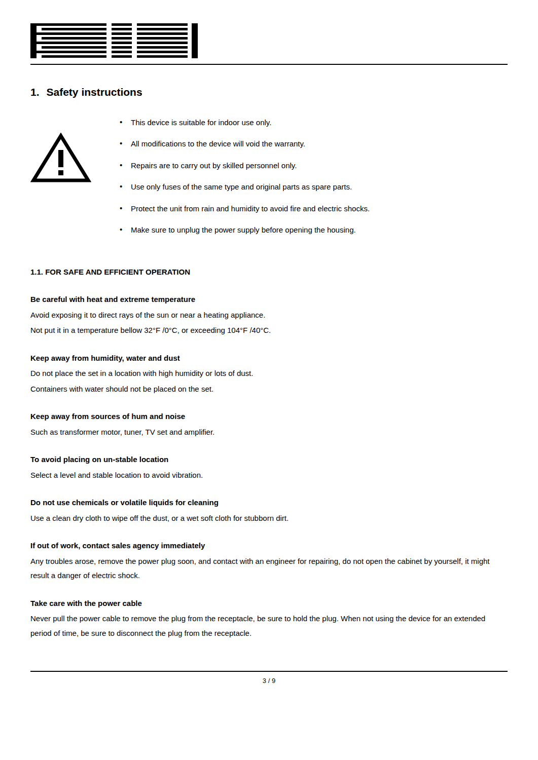1. Safety instructions
This device is suitable for indoor use only.
All modifications to the device will void the warranty.
Repairs are to carry out by skilled personnel only.
Use only fuses of the same type and original parts as spare parts.
Protect the unit from rain and humidity to avoid fire and electric shocks.
Make sure to unplug the power supply before opening the housing.
1.1. FOR SAFE AND EFFICIENT OPERATION
Be careful with heat and extreme temperature
Avoid exposing it to direct rays of the sun or near a heating appliance.
Not put it in a temperature bellow 32°F /0°C, or exceeding 104°F /40°C.
Keep away from humidity, water and dust
Do not place the set in a location with high humidity or lots of dust.
Containers with water should not be placed on the set.
Keep away from sources of hum and noise
Such as transformer motor, tuner, TV set and amplifier.
To avoid placing on un-stable location
Select a level and stable location to avoid vibration.
Do not use chemicals or volatile liquids for cleaning
Use a clean dry cloth to wipe off the dust, or a wet soft cloth for stubborn dirt.
If out of work, contact sales agency immediately
Any troubles arose, remove the power plug soon, and contact with an engineer for repairing, do not open the cabinet by yourself, it might result a danger of electric shock.
Take care with the power cable
Never pull the power cable to remove the plug from the receptacle, be sure to hold the plug. When not using the device for an extended period of time, be sure to disconnect the plug from the receptacle.
3 / 9